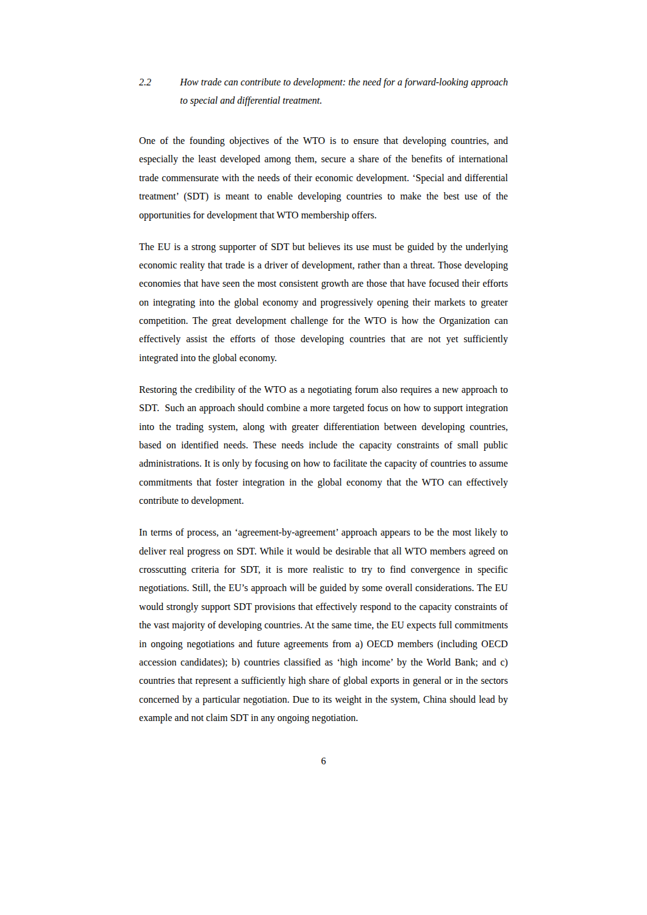2.2
How trade can contribute to development: the need for a forward-looking approach to special and differential treatment.
One of the founding objectives of the WTO is to ensure that developing countries, and especially the least developed among them, secure a share of the benefits of international trade commensurate with the needs of their economic development. ‘Special and differential treatment’ (SDT) is meant to enable developing countries to make the best use of the opportunities for development that WTO membership offers.
The EU is a strong supporter of SDT but believes its use must be guided by the underlying economic reality that trade is a driver of development, rather than a threat. Those developing economies that have seen the most consistent growth are those that have focused their efforts on integrating into the global economy and progressively opening their markets to greater competition. The great development challenge for the WTO is how the Organization can effectively assist the efforts of those developing countries that are not yet sufficiently integrated into the global economy.
Restoring the credibility of the WTO as a negotiating forum also requires a new approach to SDT. Such an approach should combine a more targeted focus on how to support integration into the trading system, along with greater differentiation between developing countries, based on identified needs. These needs include the capacity constraints of small public administrations. It is only by focusing on how to facilitate the capacity of countries to assume commitments that foster integration in the global economy that the WTO can effectively contribute to development.
In terms of process, an ‘agreement-by-agreement’ approach appears to be the most likely to deliver real progress on SDT. While it would be desirable that all WTO members agreed on crosscutting criteria for SDT, it is more realistic to try to find convergence in specific negotiations. Still, the EU’s approach will be guided by some overall considerations. The EU would strongly support SDT provisions that effectively respond to the capacity constraints of the vast majority of developing countries. At the same time, the EU expects full commitments in ongoing negotiations and future agreements from a) OECD members (including OECD accession candidates); b) countries classified as ‘high income’ by the World Bank; and c) countries that represent a sufficiently high share of global exports in general or in the sectors concerned by a particular negotiation. Due to its weight in the system, China should lead by example and not claim SDT in any ongoing negotiation.
6